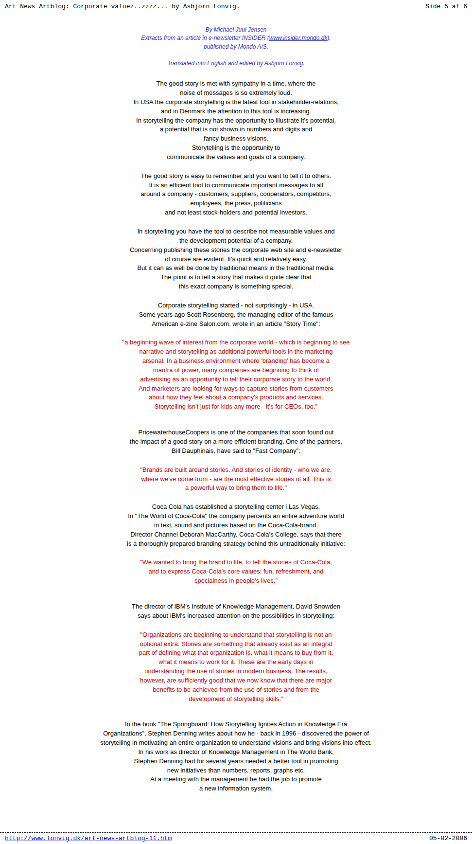Art News Artblog: Corporate valuez..zzzz... by Asbjorn Lonvig. Side 5 af 6
By Michael Juul Jensen
Extracts from an article in e-newsletter INSIDER (www.insider.mondo.dk),
published by Mondo A/S.
Translated into English and edited by Asbjorn Lonvig.
The good story is met with sympathy in a time, where the
noise of messages is so extremely loud.
In USA the corporate storytelling is the latest tool in stakeholder-relations,
and in Denmark the attention to this tool is increasing.
In storytelling the company has the opportunity to illustrate it's potential,
a potential that is not shown in numbers and digits and
fancy business visions.
Storytelling is the opportunity to
communicate the values and goals of a company.
The good story is easy to remember and you want to tell it to others.
It is an efficient tool to communicate important messages to all
around a company - customers, suppliers, cooperators, competitors,
employees, the press, politicians
and not least stock-holders and potential investors.
In storytelling you have the tool to describe not measurable values and
the development potential of a company.
Concerning publishing these stories the corporate web site and e-newsletter
of course are evident. It's quick and relatively easy.
But it can as well be done by traditional means in the traditional media.
The point is to tell a story that makes it quite clear that
this exact company is something special.
Corporate storytelling started - not surprisingly - in USA.
Some years ago Scott Rosenberg, the managing editor of the famous
American e-zine Salon.com, wrote in an article "Story Time":
"a beginning wave of interest from the corporate world - which is beginning to see
narrative and storytelling as additional powerful tools in the marketing
arsenal. In a business environment where 'branding' has become a
mantra of power, many companies are beginning to think of
advertising as an opportunity to tell their corporate story to the world.
And marketers are looking for ways to capture stories from customers
about how they feel about a company's products and services.
Storytelling isn't just for kids any more - it's for CEOs, too."
PricewaterhouseCoopers is one of the companies that soon found out
the impact of a good story on a more efficient branding. One of the partners,
Bill Dauphinais, have said to "Fast Company":
"Brands are built around stories. And stories of identity - who we are,
where we've come from - are the most effective stories of all. This is
a powerful way to bring them to life."
Coca Cola has established a storytelling center i Las Vegas.
In "The World of Coca-Cola" the company percents an entire adventure world
in text, sound and pictures based on the Coca-Cola-brand.
Director Channel Deborah MacCarthy, Coca-Cola's College, says that there
is a thoroughly prepared branding strategy behind this untraditionally initiative:
"We wanted to bring the brand to life, to tell the stories of Coca-Cola,
and to express Coca-Cola's core values: fun, refreshment, and
specialness in people's lives."
The director of IBM's Institute of Knowledge Management, David Snowden
says about IBM's increased attention on the possibilities in storytelling:
"Organizations are beginning to understand that storytelling is not an
optional extra. Stories are something that already exist as an integral
part of defining what that organization is, what it means to buy from it,
what it means to work for it. These are the early days in
understanding the use of stories in modern business. The results,
however, are sufficiently good that we now know that there are major
benefits to be achieved from the use of stories and from the
development of storytelling skills."
In the book "The Springboard: How Storytelling Ignites Action in Knowledge Era
Organizations", Stephen Denning writes about how he - back in 1996 - discovered the power of
storytelling in motivating an entire organization to understand visions and bring visions into effect.
In his work as director of Knowledge Management in The World Bank,
Stephen Denning had for several years needed a better tool in promoting
new initiatives than numbers, reports, graphs etc.
At a meeting with the management he had the job to promote
a new information system.
http://www.lonvig.dk/art-news-artblog-11.htm 05-02-2006